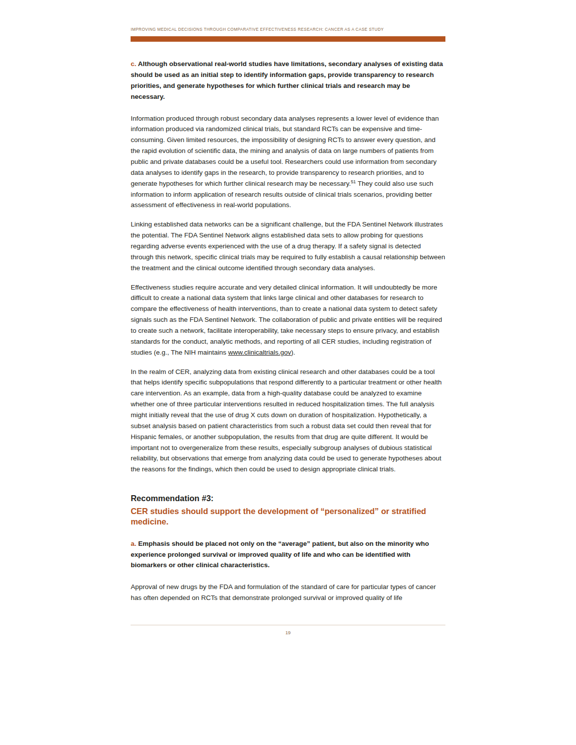Improving Medical Decisions Through Comparative Effectiveness Research: Cancer as a Case Study
c. Although observational real-world studies have limitations, secondary analyses of existing data should be used as an initial step to identify information gaps, provide transparency to research priorities, and generate hypotheses for which further clinical trials and research may be necessary.
Information produced through robust secondary data analyses represents a lower level of evidence than information produced via randomized clinical trials, but standard RCTs can be expensive and time-consuming. Given limited resources, the impossibility of designing RCTs to answer every question, and the rapid evolution of scientific data, the mining and analysis of data on large numbers of patients from public and private databases could be a useful tool. Researchers could use information from secondary data analyses to identify gaps in the research, to provide transparency to research priorities, and to generate hypotheses for which further clinical research may be necessary.51 They could also use such information to inform application of research results outside of clinical trials scenarios, providing better assessment of effectiveness in real-world populations.
Linking established data networks can be a significant challenge, but the FDA Sentinel Network illustrates the potential. The FDA Sentinel Network aligns established data sets to allow probing for questions regarding adverse events experienced with the use of a drug therapy. If a safety signal is detected through this network, specific clinical trials may be required to fully establish a causal relationship between the treatment and the clinical outcome identified through secondary data analyses.
Effectiveness studies require accurate and very detailed clinical information. It will undoubtedly be more difficult to create a national data system that links large clinical and other databases for research to compare the effectiveness of health interventions, than to create a national data system to detect safety signals such as the FDA Sentinel Network. The collaboration of public and private entities will be required to create such a network, facilitate interoperability, take necessary steps to ensure privacy, and establish standards for the conduct, analytic methods, and reporting of all CER studies, including registration of studies (e.g., The NIH maintains www.clinicaltrials.gov).
In the realm of CER, analyzing data from existing clinical research and other databases could be a tool that helps identify specific subpopulations that respond differently to a particular treatment or other health care intervention. As an example, data from a high-quality database could be analyzed to examine whether one of three particular interventions resulted in reduced hospitalization times. The full analysis might initially reveal that the use of drug X cuts down on duration of hospitalization. Hypothetically, a subset analysis based on patient characteristics from such a robust data set could then reveal that for Hispanic females, or another subpopulation, the results from that drug are quite different. It would be important not to overgeneralize from these results, especially subgroup analyses of dubious statistical reliability, but observations that emerge from analyzing data could be used to generate hypotheses about the reasons for the findings, which then could be used to design appropriate clinical trials.
Recommendation #3: CER studies should support the development of “personalized” or stratified medicine.
a. Emphasis should be placed not only on the “average” patient, but also on the minority who experience prolonged survival or improved quality of life and who can be identified with biomarkers or other clinical characteristics.
Approval of new drugs by the FDA and formulation of the standard of care for particular types of cancer has often depended on RCTs that demonstrate prolonged survival or improved quality of life
19